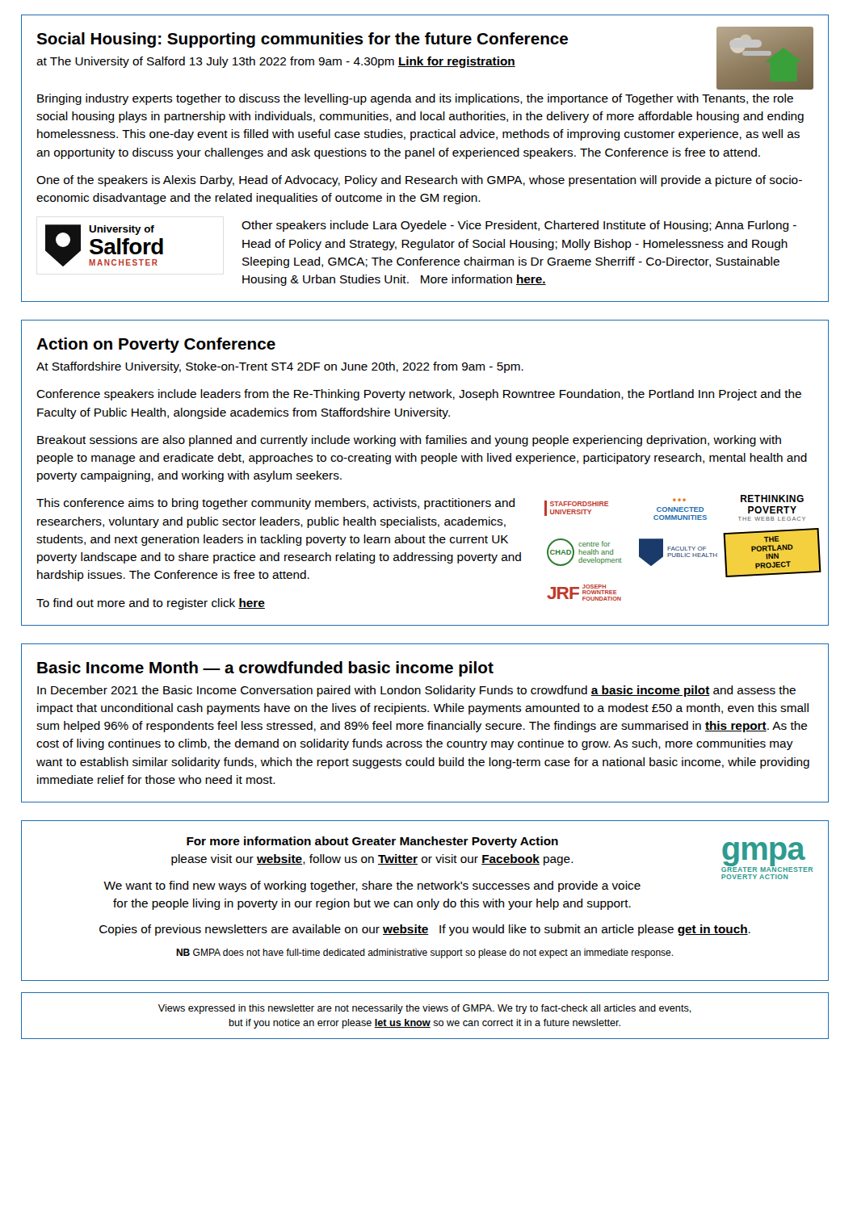Social Housing: Supporting communities for the future Conference
at The University of Salford 13 July 13th 2022 from 9am - 4.30pm Link for registration
Bringing industry experts together to discuss the levelling-up agenda and its implications, the importance of Together with Tenants, the role social housing plays in partnership with individuals, communities, and local authorities, in the delivery of more affordable housing and ending homelessness. This one-day event is filled with useful case studies, practical advice, methods of improving customer experience, as well as an opportunity to discuss your challenges and ask questions to the panel of experienced speakers. The Conference is free to attend.
One of the speakers is Alexis Darby, Head of Advocacy, Policy and Research with GMPA, whose presentation will provide a picture of socio-economic disadvantage and the related inequalities of outcome in the GM region.
University of
Salford
MANCHESTER
Other speakers include Lara Oyedele - Vice President, Chartered Institute of Housing; Anna Furlong - Head of Policy and Strategy, Regulator of Social Housing; Molly Bishop - Homelessness and Rough Sleeping Lead, GMCA; The Conference chairman is Dr Graeme Sherriff - Co-Director, Sustainable Housing & Urban Studies Unit. More information here.
Action on Poverty Conference
At Staffordshire University, Stoke-on-Trent ST4 2DF on June 20th, 2022 from 9am - 5pm.
Conference speakers include leaders from the Re-Thinking Poverty network, Joseph Rowntree Foundation, the Portland Inn Project and the Faculty of Public Health, alongside academics from Staffordshire University.
Breakout sessions are also planned and currently include working with families and young people experiencing deprivation, working with people to manage and eradicate debt, approaches to co-creating with people with lived experience, participatory research, mental health and poverty campaigning, and working with asylum seekers.
This conference aims to bring together community members, activists, practitioners and researchers, voluntary and public sector leaders, public health specialists, academics, students, and next generation leaders in tackling poverty to learn about the current UK poverty landscape and to share practice and research relating to addressing poverty and hardship issues. The Conference is free to attend.
To find out more and to register click here
STAFFORDSHIRE
UNIVERSITY
•••CONNECTED
COMMUNITIES
RETHINKING
POVERTYTHE WEBB LEGACY
CHAD centre for
health and
development
FACULTY OF
PUBLIC HEALTH
THE
PORTLAND
INN
PROJECT
JRF JOSEPH
ROWNTREE
FOUNDATION
Basic Income Month — a crowdfunded basic income pilot
In December 2021 the Basic Income Conversation paired with London Solidarity Funds to crowdfund a basic income pilot and assess the impact that unconditional cash payments have on the lives of recipients. While payments amounted to a modest £50 a month, even this small sum helped 96% of respondents feel less stressed, and 89% feel more financially secure. The findings are summarised in this report. As the cost of living continues to climb, the demand on solidarity funds across the country may continue to grow. As such, more communities may want to establish similar solidarity funds, which the report suggests could build the long-term case for a national basic income, while providing immediate relief for those who need it most.
For more information about Greater Manchester Poverty Action
please visit our website, follow us on Twitter or visit our Facebook page.
We want to find new ways of working together, share the network's successes and provide a voice
for the people living in poverty in our region but we can only do this with your help and support.
gmpa
GREATER MANCHESTER
POVERTY ACTION
Copies of previous newsletters are available on our website If you would like to submit an article please get in touch.
NB GMPA does not have full-time dedicated administrative support so please do not expect an immediate response.
Views expressed in this newsletter are not necessarily the views of GMPA. We try to fact-check all articles and events,
but if you notice an error please let us know so we can correct it in a future newsletter.